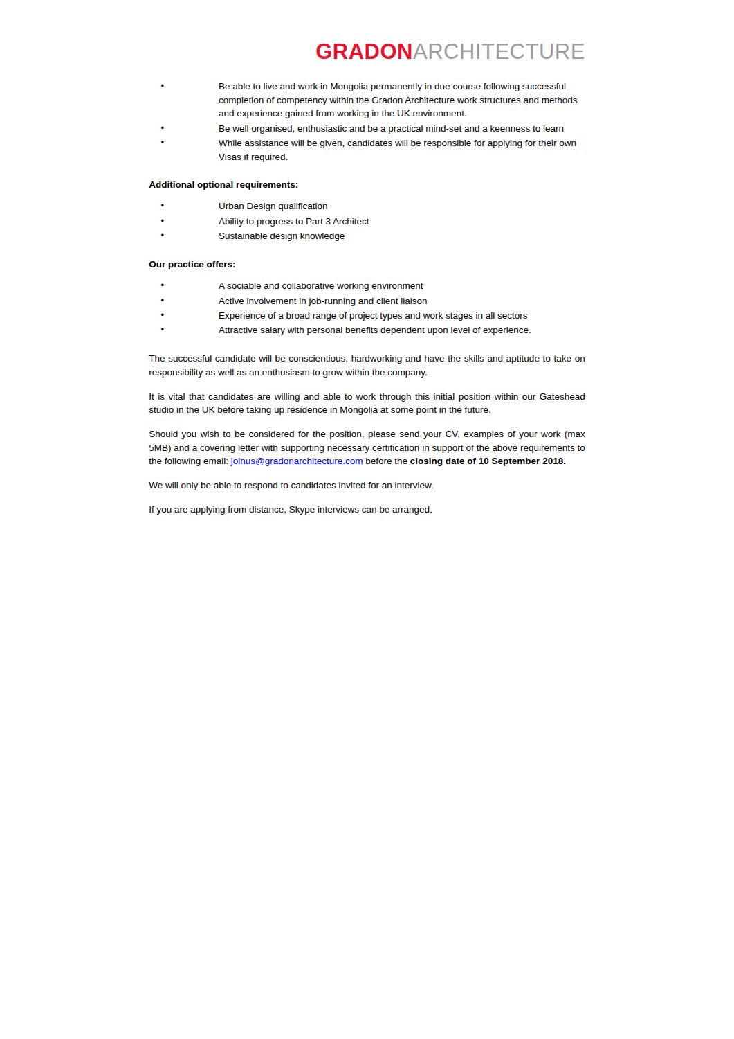GRADON ARCHITECTURE
Be able to live and work in Mongolia permanently in due course following successful completion of competency within the Gradon Architecture work structures and methods and experience gained from working in the UK environment.
Be well organised, enthusiastic and be a practical mind-set and a keenness to learn
While assistance will be given, candidates will be responsible for applying for their own Visas if required.
Additional optional requirements:
Urban Design qualification
Ability to progress to Part 3 Architect
Sustainable design knowledge
Our practice offers:
A sociable and collaborative working environment
Active involvement in job-running and client liaison
Experience of a broad range of project types and work stages in all sectors
Attractive salary with personal benefits dependent upon level of experience.
The successful candidate will be conscientious, hardworking and have the skills and aptitude to take on responsibility as well as an enthusiasm to grow within the company.
It is vital that candidates are willing and able to work through this initial position within our Gateshead studio in the UK before taking up residence in Mongolia at some point in the future.
Should you wish to be considered for the position, please send your CV, examples of your work (max 5MB) and a covering letter with supporting necessary certification in support of the above requirements to the following email: joinus@gradonarchitecture.com before the closing date of 10 September 2018.
We will only be able to respond to candidates invited for an interview.
If you are applying from distance, Skype interviews can be arranged.